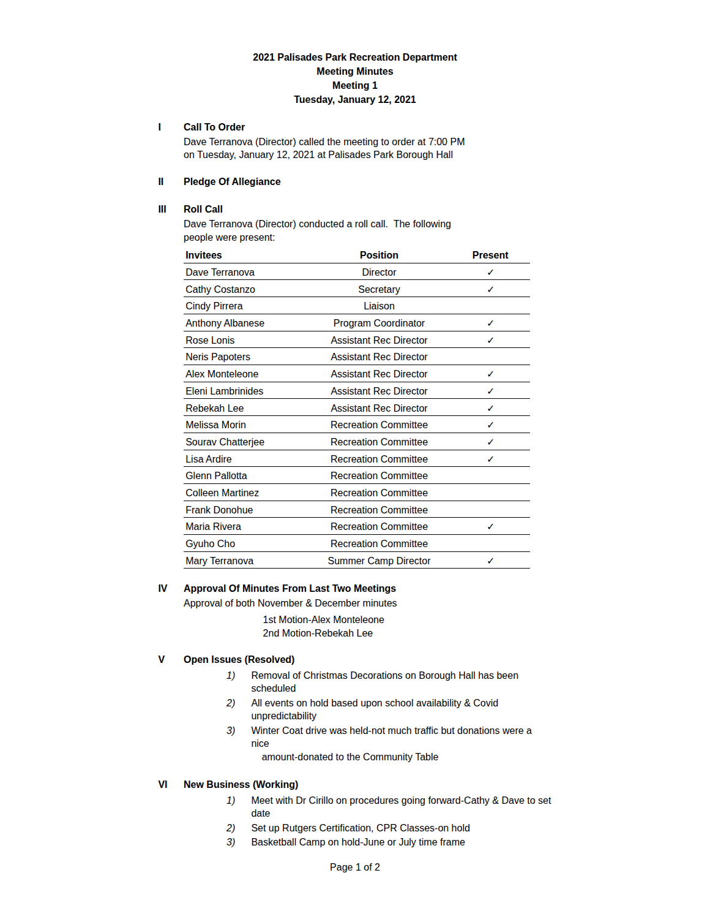2021 Palisades Park Recreation Department
Meeting Minutes
Meeting 1
Tuesday, January 12, 2021
I
Call To Order
Dave Terranova (Director) called the meeting to order at 7:00 PM
on Tuesday, January 12, 2021 at Palisades Park Borough Hall
II
Pledge Of Allegiance
III
Roll Call
Dave Terranova (Director) conducted a roll call. The following
people were present:
| Invitees | Position | Present |
| --- | --- | --- |
| Dave Terranova | Director | ✓ |
| Cathy Costanzo | Secretary | ✓ |
| Cindy Pirrera | Liaison | |
| Anthony Albanese | Program Coordinator | ✓ |
| Rose Lonis | Assistant Rec Director | ✓ |
| Neris Papoters | Assistant Rec Director | |
| Alex Monteleone | Assistant Rec Director | ✓ |
| Eleni Lambrinides | Assistant Rec Director | ✓ |
| Rebekah Lee | Assistant Rec Director | ✓ |
| Melissa Morin | Recreation Committee | ✓ |
| Sourav Chatterjee | Recreation Committee | ✓ |
| Lisa Ardire | Recreation Committee | ✓ |
| Glenn Pallotta | Recreation Committee | |
| Colleen Martinez | Recreation Committee | |
| Frank Donohue | Recreation Committee | |
| Maria Rivera | Recreation Committee | ✓ |
| Gyuho Cho | Recreation Committee | |
| Mary Terranova | Summer Camp Director | ✓ |
IV
Approval Of Minutes From Last Two Meetings
Approval of both November & December minutes
1st Motion-Alex Monteleone
2nd Motion-Rebekah Lee
V
Open Issues (Resolved)
Removal of Christmas Decorations on Borough Hall has been scheduled
All events on hold based upon school availability & Covid unpredictability
Winter Coat drive was held-not much traffic but donations were a niceamount-donated to the Community Table
VI
New Business (Working)
Meet with Dr Cirillo on procedures going forward-Cathy & Dave to set date
Set up Rutgers Certification, CPR Classes-on hold
Basketball Camp on hold-June or July time frame
Page 1 of 2